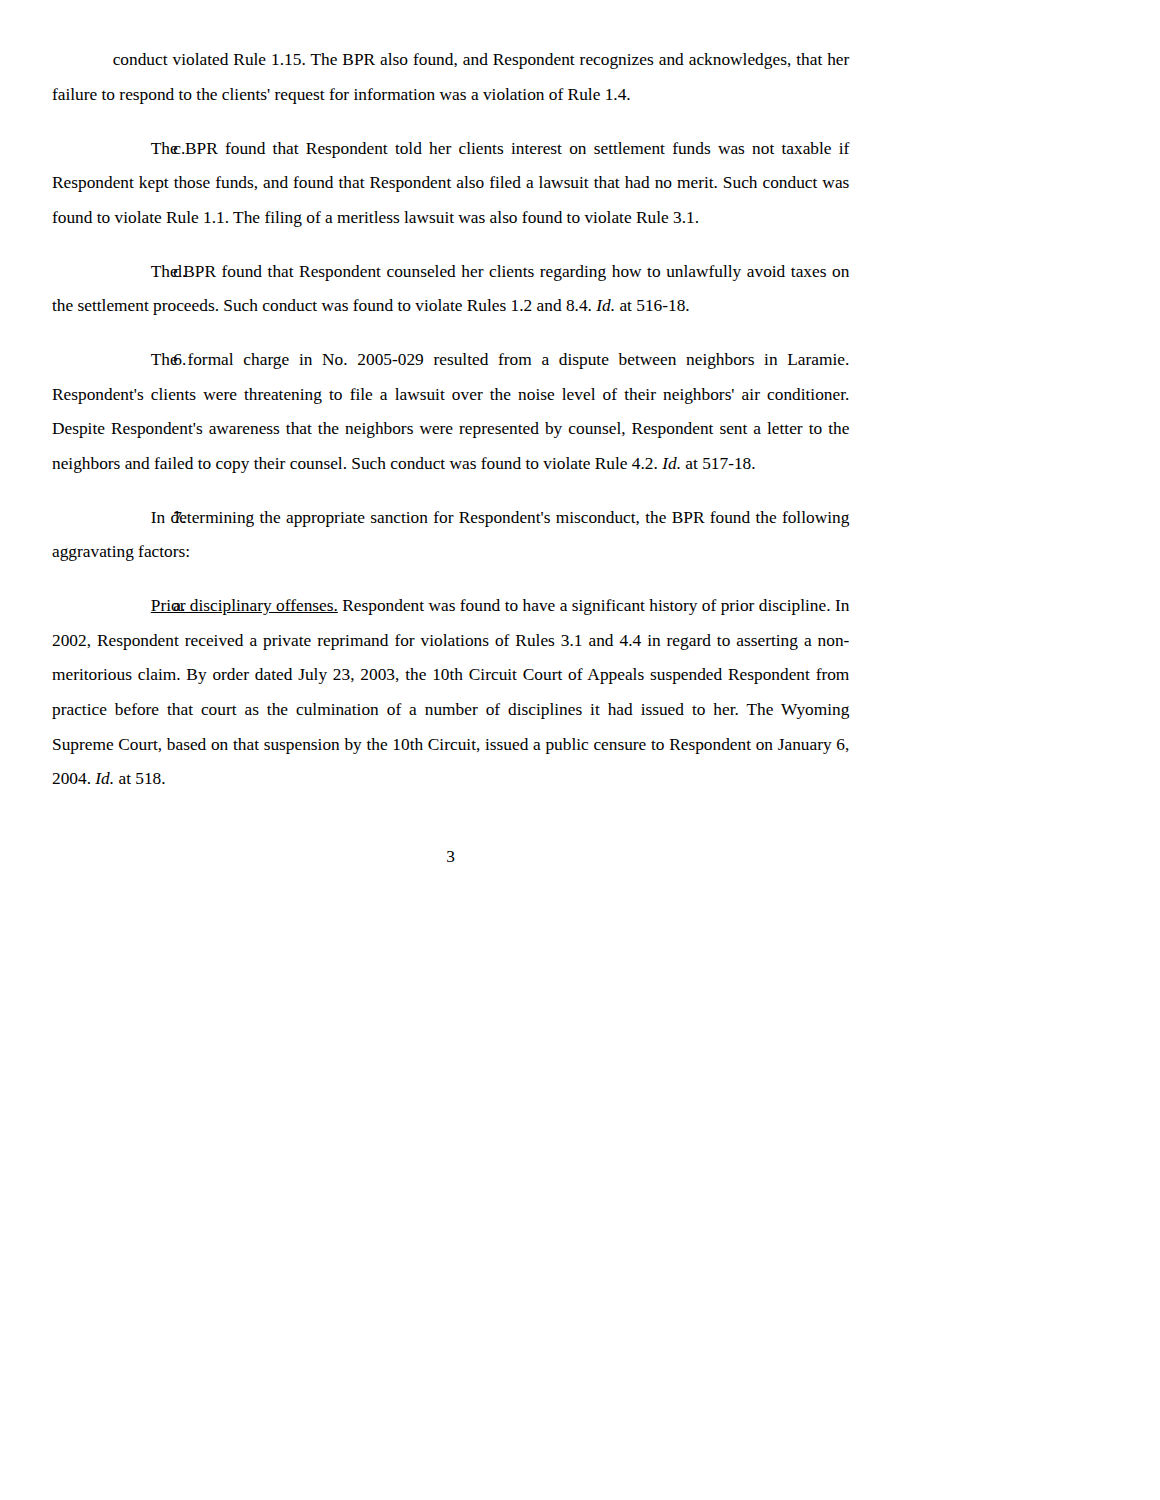conduct violated Rule 1.15. The BPR also found, and Respondent recognizes and acknowledges, that her failure to respond to the clients' request for information was a violation of Rule 1.4.
c. The BPR found that Respondent told her clients interest on settlement funds was not taxable if Respondent kept those funds, and found that Respondent also filed a lawsuit that had no merit. Such conduct was found to violate Rule 1.1. The filing of a meritless lawsuit was also found to violate Rule 3.1.
d. The BPR found that Respondent counseled her clients regarding how to unlawfully avoid taxes on the settlement proceeds. Such conduct was found to violate Rules 1.2 and 8.4. Id. at 516-18.
6. The formal charge in No. 2005-029 resulted from a dispute between neighbors in Laramie. Respondent's clients were threatening to file a lawsuit over the noise level of their neighbors' air conditioner. Despite Respondent's awareness that the neighbors were represented by counsel, Respondent sent a letter to the neighbors and failed to copy their counsel. Such conduct was found to violate Rule 4.2. Id. at 517-18.
7. In determining the appropriate sanction for Respondent's misconduct, the BPR found the following aggravating factors:
a. Prior disciplinary offenses. Respondent was found to have a significant history of prior discipline. In 2002, Respondent received a private reprimand for violations of Rules 3.1 and 4.4 in regard to asserting a non-meritorious claim. By order dated July 23, 2003, the 10th Circuit Court of Appeals suspended Respondent from practice before that court as the culmination of a number of disciplines it had issued to her. The Wyoming Supreme Court, based on that suspension by the 10th Circuit, issued a public censure to Respondent on January 6, 2004. Id. at 518.
3